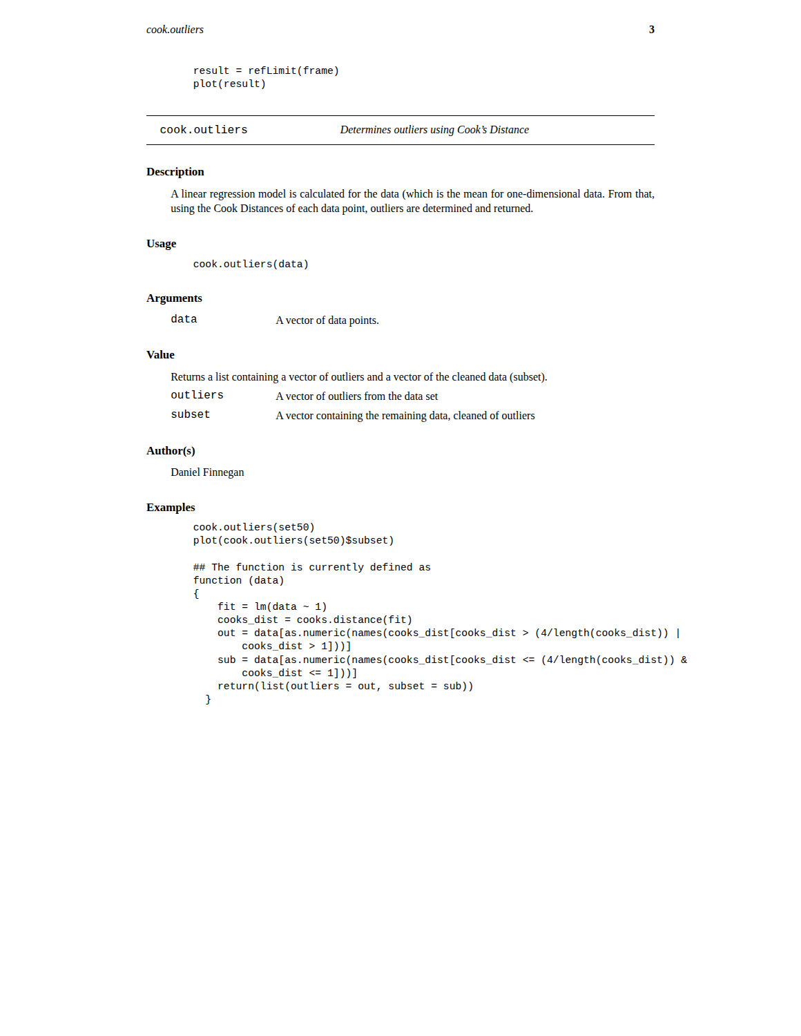cook.outliers 3
    result = refLimit(frame)
    plot(result)
cook.outliers Determines outliers using Cook’s Distance
Description
A linear regression model is calculated for the data (which is the mean for one-dimensional data. From that, using the Cook Distances of each data point, outliers are determined and returned.
Usage
    cook.outliers(data)
Arguments
data
A vector of data points.
Value
Returns a list containing a vector of outliers and a vector of the cleaned data (subset).
outliers
A vector of outliers from the data set
subset
A vector containing the remaining data, cleaned of outliers
Author(s)
Daniel Finnegan
Examples
    cook.outliers(set50)
    plot(cook.outliers(set50)$subset)

    ## The function is currently defined as
    function (data)
    {
        fit = lm(data ~ 1)
        cooks_dist = cooks.distance(fit)
        out = data[as.numeric(names(cooks_dist[cooks_dist > (4/length(cooks_dist)) |
            cooks_dist > 1]))]
        sub = data[as.numeric(names(cooks_dist[cooks_dist <= (4/length(cooks_dist)) &
            cooks_dist <= 1]))]
        return(list(outliers = out, subset = sub))
      }